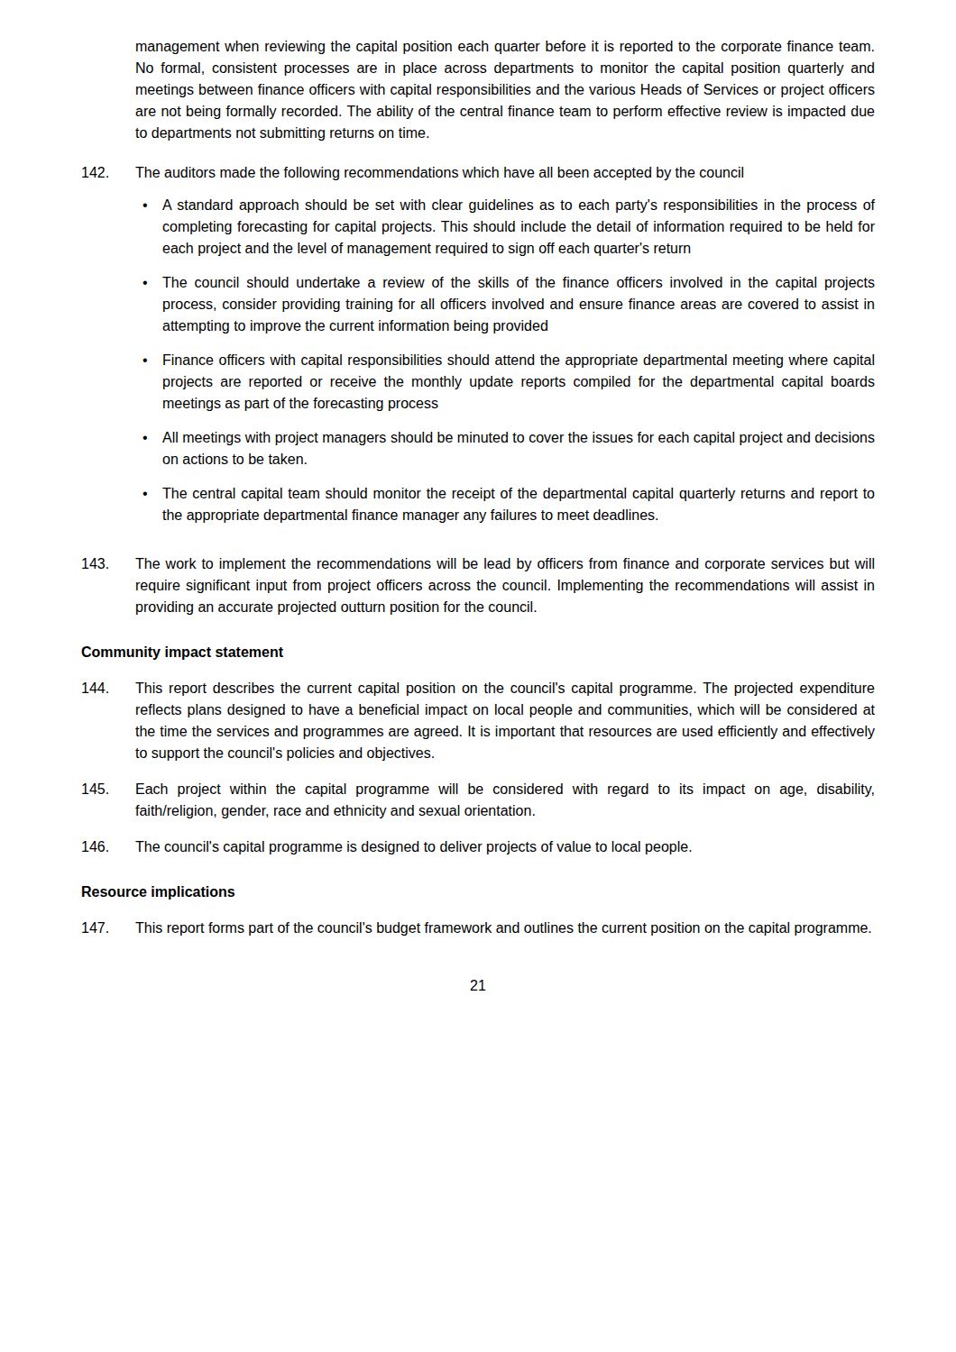management when reviewing the capital position each quarter before it is reported to the corporate finance team. No formal, consistent processes are in place across departments to monitor the capital position quarterly and meetings between finance officers with capital responsibilities and the various Heads of Services or project officers are not being formally recorded. The ability of the central finance team to perform effective review is impacted due to departments not submitting returns on time.
142.
The auditors made the following recommendations which have all been accepted by the council
A standard approach should be set with clear guidelines as to each party's responsibilities in the process of completing forecasting for capital projects. This should include the detail of information required to be held for each project and the level of management required to sign off each quarter's return
The council should undertake a review of the skills of the finance officers involved in the capital projects process, consider providing training for all officers involved and ensure finance areas are covered to assist in attempting to improve the current information being provided
Finance officers with capital responsibilities should attend the appropriate departmental meeting where capital projects are reported or receive the monthly update reports compiled for the departmental capital boards meetings as part of the forecasting process
All meetings with project managers should be minuted to cover the issues for each capital project and decisions on actions to be taken.
The central capital team should monitor the receipt of the departmental capital quarterly returns and report to the appropriate departmental finance manager any failures to meet deadlines.
143.
The work to implement the recommendations will be lead by officers from finance and corporate services but will require significant input from project officers across the council. Implementing the recommendations will assist in providing an accurate projected outturn position for the council.
Community impact statement
144.
This report describes the current capital position on the council's capital programme. The projected expenditure reflects plans designed to have a beneficial impact on local people and communities, which will be considered at the time the services and programmes are agreed. It is important that resources are used efficiently and effectively to support the council's policies and objectives.
145.
Each project within the capital programme will be considered with regard to its impact on age, disability, faith/religion, gender, race and ethnicity and sexual orientation.
146.
The council's capital programme is designed to deliver projects of value to local people.
Resource implications
147.
This report forms part of the council's budget framework and outlines the current position on the capital programme.
21